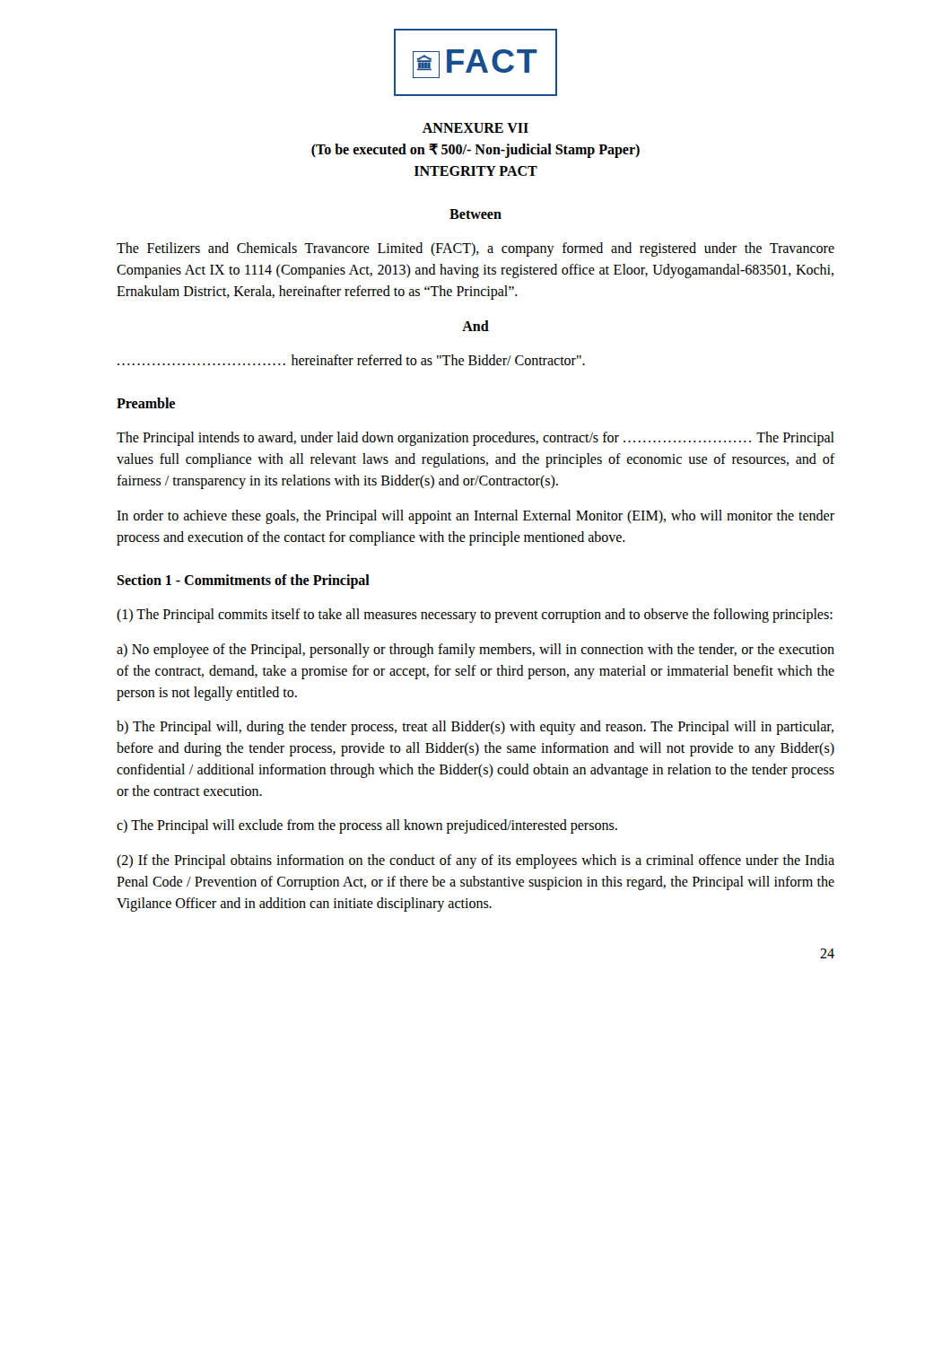🏛FACT
ANNEXURE VII
(To be executed on ₹ 500/- Non-judicial Stamp Paper)
INTEGRITY PACT
Between
The Fetilizers and Chemicals Travancore Limited (FACT), a company formed and registered under the Travancore Companies Act IX to 1114 (Companies Act, 2013) and having its registered office at Eloor, Udyogamandal-683501, Kochi, Ernakulam District, Kerala, hereinafter referred to as “The Principal”.
And
.................................. hereinafter referred to as "The Bidder/ Contractor".
Preamble
The Principal intends to award, under laid down organization procedures, contract/s for .......................... The Principal values full compliance with all relevant laws and regulations, and the principles of economic use of resources, and of fairness / transparency in its relations with its Bidder(s) and or/Contractor(s).
In order to achieve these goals, the Principal will appoint an Internal External Monitor (EIM), who will monitor the tender process and execution of the contact for compliance with the principle mentioned above.
Section 1 - Commitments of the Principal
(1) The Principal commits itself to take all measures necessary to prevent corruption and to observe the following principles:
a) No employee of the Principal, personally or through family members, will in connection with the tender, or the execution of the contract, demand, take a promise for or accept, for self or third person, any material or immaterial benefit which the person is not legally entitled to.
b) The Principal will, during the tender process, treat all Bidder(s) with equity and reason. The Principal will in particular, before and during the tender process, provide to all Bidder(s) the same information and will not provide to any Bidder(s) confidential / additional information through which the Bidder(s) could obtain an advantage in relation to the tender process or the contract execution.
c) The Principal will exclude from the process all known prejudiced/interested persons.
(2) If the Principal obtains information on the conduct of any of its employees which is a criminal offence under the India Penal Code / Prevention of Corruption Act, or if there be a substantive suspicion in this regard, the Principal will inform the Vigilance Officer and in addition can initiate disciplinary actions.
24